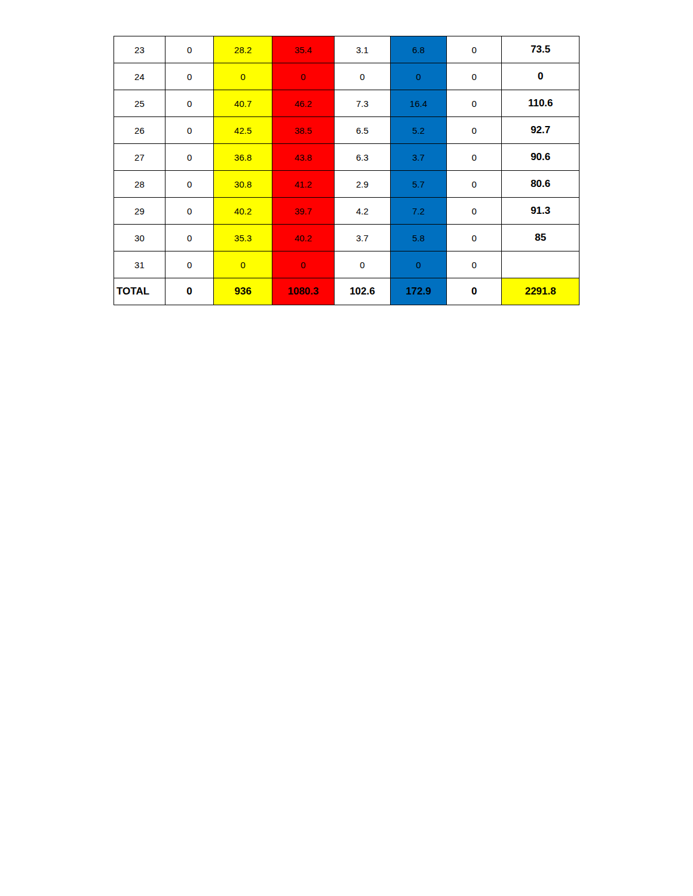| 23 | 0 | 28.2 | 35.4 | 3.1 | 6.8 | 0 | 73.5 |
| 24 | 0 | 0 | 0 | 0 | 0 | 0 | 0 |
| 25 | 0 | 40.7 | 46.2 | 7.3 | 16.4 | 0 | 110.6 |
| 26 | 0 | 42.5 | 38.5 | 6.5 | 5.2 | 0 | 92.7 |
| 27 | 0 | 36.8 | 43.8 | 6.3 | 3.7 | 0 | 90.6 |
| 28 | 0 | 30.8 | 41.2 | 2.9 | 5.7 | 0 | 80.6 |
| 29 | 0 | 40.2 | 39.7 | 4.2 | 7.2 | 0 | 91.3 |
| 30 | 0 | 35.3 | 40.2 | 3.7 | 5.8 | 0 | 85 |
| 31 | 0 | 0 | 0 | 0 | 0 | 0 | |
| TOTAL | 0 | 936 | 1080.3 | 102.6 | 172.9 | 0 | 2291.8 |